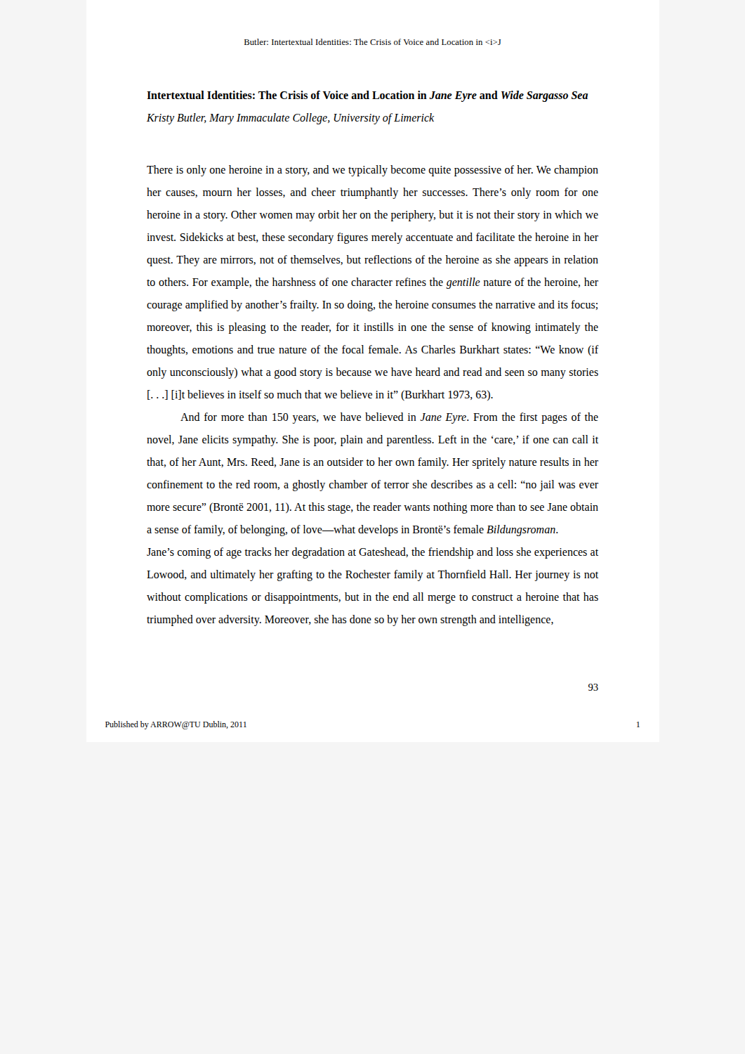Butler: Intertextual Identities: The Crisis of Voice and Location in <i>J
Intertextual Identities: The Crisis of Voice and Location in Jane Eyre and Wide Sargasso Sea
Kristy Butler, Mary Immaculate College, University of Limerick
There is only one heroine in a story, and we typically become quite possessive of her. We champion her causes, mourn her losses, and cheer triumphantly her successes. There’s only room for one heroine in a story. Other women may orbit her on the periphery, but it is not their story in which we invest. Sidekicks at best, these secondary figures merely accentuate and facilitate the heroine in her quest. They are mirrors, not of themselves, but reflections of the heroine as she appears in relation to others. For example, the harshness of one character refines the gentille nature of the heroine, her courage amplified by another’s frailty. In so doing, the heroine consumes the narrative and its focus; moreover, this is pleasing to the reader, for it instills in one the sense of knowing intimately the thoughts, emotions and true nature of the focal female. As Charles Burkhart states: “We know (if only unconsciously) what a good story is because we have heard and read and seen so many stories [. . .] [i]t believes in itself so much that we believe in it” (Burkhart 1973, 63).
And for more than 150 years, we have believed in Jane Eyre. From the first pages of the novel, Jane elicits sympathy. She is poor, plain and parentless. Left in the ‘care,’ if one can call it that, of her Aunt, Mrs. Reed, Jane is an outsider to her own family. Her spritely nature results in her confinement to the red room, a ghostly chamber of terror she describes as a cell: “no jail was ever more secure” (Brontë 2001, 11). At this stage, the reader wants nothing more than to see Jane obtain a sense of family, of belonging, of love—what develops in Brontë’s female Bildungsroman.
Jane’s coming of age tracks her degradation at Gateshead, the friendship and loss she experiences at Lowood, and ultimately her grafting to the Rochester family at Thornfield Hall. Her journey is not without complications or disappointments, but in the end all merge to construct a heroine that has triumphed over adversity. Moreover, she has done so by her own strength and intelligence,
93
Published by ARROW@TU Dublin, 2011 1